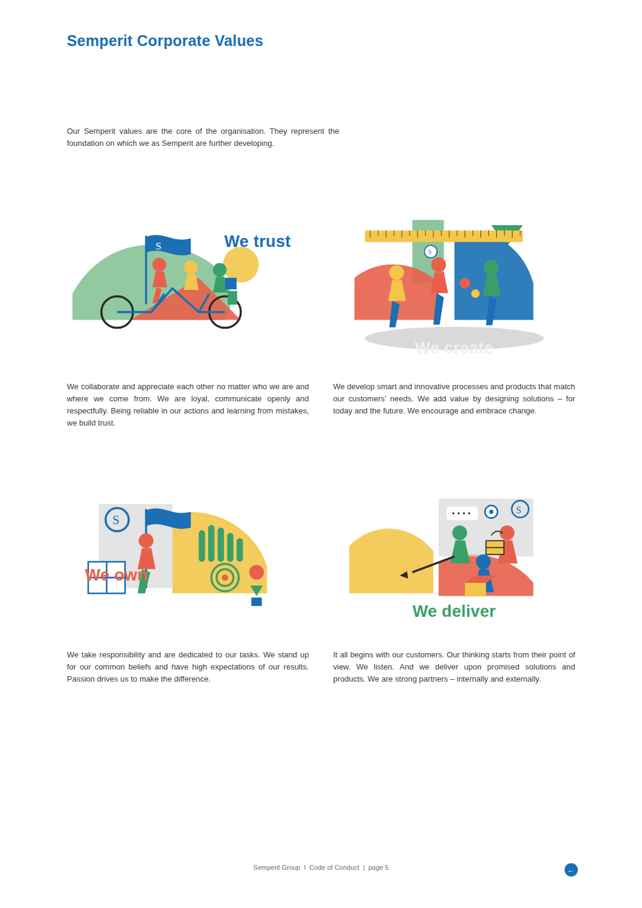Semperit Corporate Values
Our Semperit values are the core of the organisation. They represent the foundation on which we as Semperit are further developing.
S We trust
We collaborate and appreciate each other no matter who we are and where we come from. We are loyal, communicate openly and respectfully. Being reliable in our actions and learning from mistakes, we build trust.
S We create
We develop smart and innovative processes and products that match our customers’ needs. We add value by designing solutions – for today and the future. We encourage and embrace change.
S We own
We take responsibility and are dedicated to our tasks. We stand up for our common beliefs and have high expectations of our results. Passion drives us to make the difference.
S We deliver
It all begins with our customers. Our thinking starts from their point of view. We listen. And we deliver upon promised solutions and products. We are strong partners – internally and externally.
Semperit GroupICode of Conduct|page 5
←